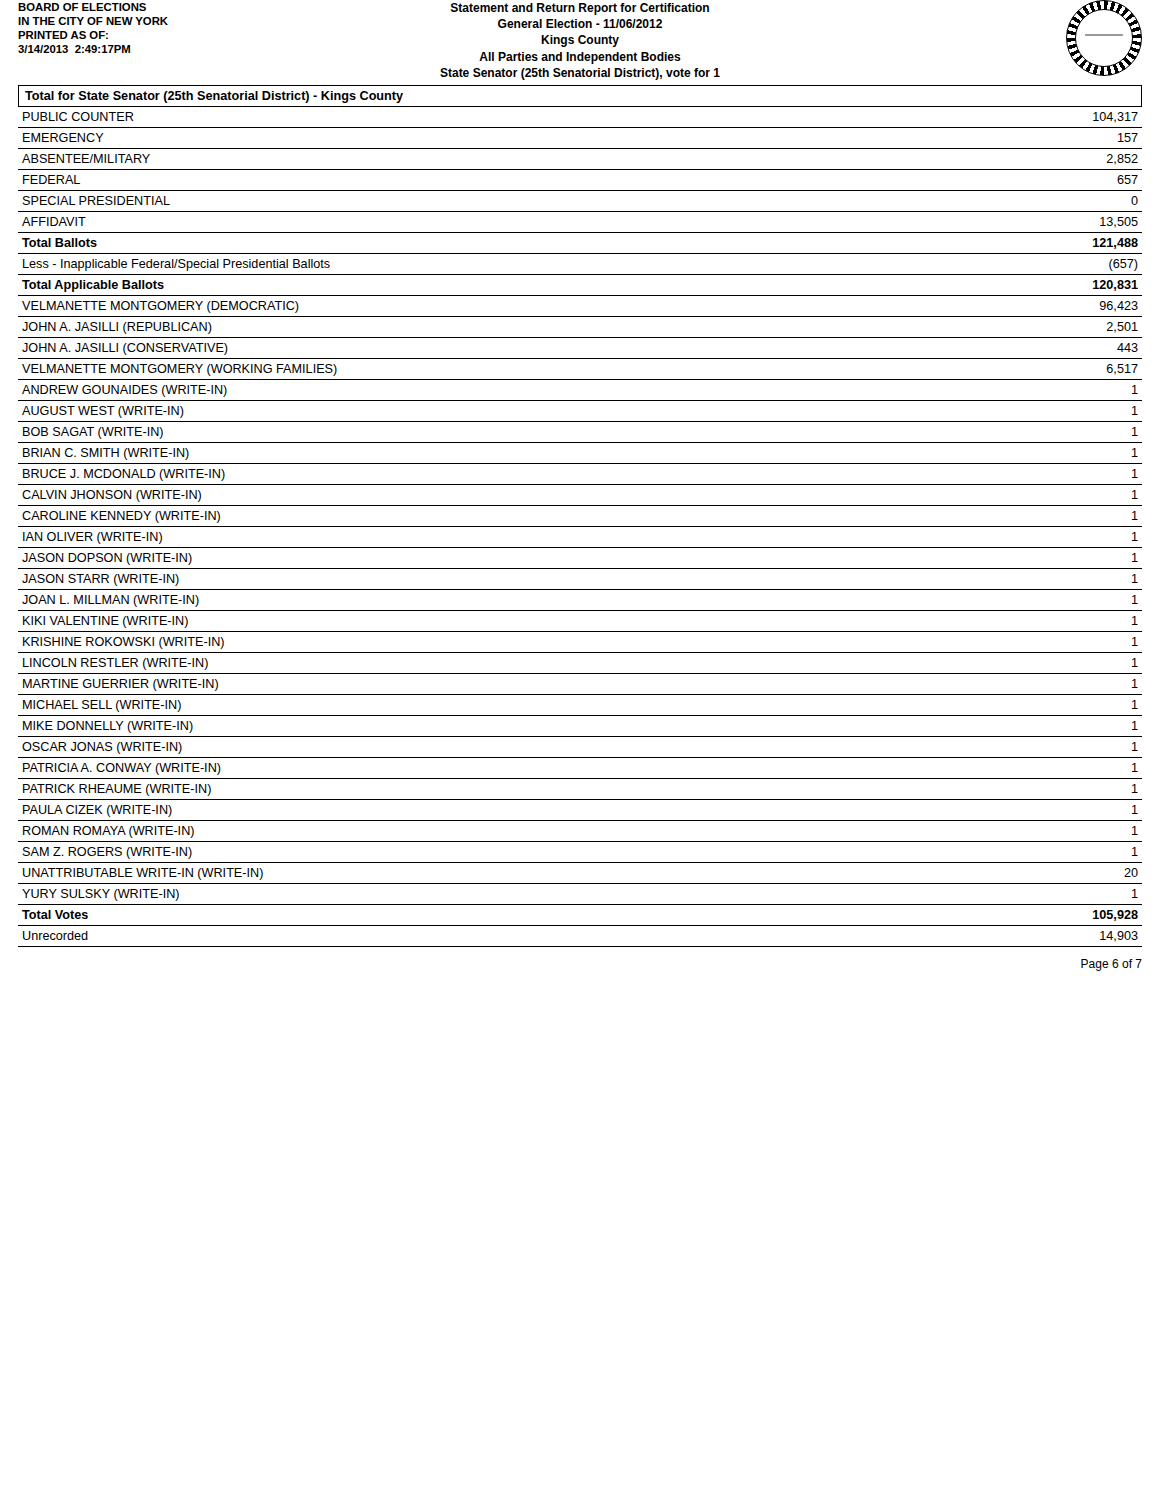BOARD OF ELECTIONS
IN THE CITY OF NEW YORK
PRINTED AS OF:
3/14/2013 2:49:17PM
Statement and Return Report for Certification
General Election - 11/06/2012
Kings County
All Parties and Independent Bodies
State Senator (25th Senatorial District), vote for 1
Total for State Senator (25th Senatorial District) - Kings County
| PUBLIC COUNTER | 104,317 |
| EMERGENCY | 157 |
| ABSENTEE/MILITARY | 2,852 |
| FEDERAL | 657 |
| SPECIAL PRESIDENTIAL | 0 |
| AFFIDAVIT | 13,505 |
| Total Ballots | 121,488 |
| Less - Inapplicable Federal/Special Presidential Ballots | (657) |
| Total Applicable Ballots | 120,831 |
| VELMANETTE MONTGOMERY (DEMOCRATIC) | 96,423 |
| JOHN A. JASILLI (REPUBLICAN) | 2,501 |
| JOHN A. JASILLI (CONSERVATIVE) | 443 |
| VELMANETTE MONTGOMERY (WORKING FAMILIES) | 6,517 |
| ANDREW GOUNAIDES (WRITE-IN) | 1 |
| AUGUST WEST (WRITE-IN) | 1 |
| BOB SAGAT (WRITE-IN) | 1 |
| BRIAN C. SMITH (WRITE-IN) | 1 |
| BRUCE J. MCDONALD (WRITE-IN) | 1 |
| CALVIN JHONSON (WRITE-IN) | 1 |
| CAROLINE KENNEDY (WRITE-IN) | 1 |
| IAN OLIVER (WRITE-IN) | 1 |
| JASON DOPSON (WRITE-IN) | 1 |
| JASON STARR (WRITE-IN) | 1 |
| JOAN L. MILLMAN (WRITE-IN) | 1 |
| KIKI VALENTINE (WRITE-IN) | 1 |
| KRISHINE ROKOWSKI (WRITE-IN) | 1 |
| LINCOLN RESTLER (WRITE-IN) | 1 |
| MARTINE GUERRIER (WRITE-IN) | 1 |
| MICHAEL SELL (WRITE-IN) | 1 |
| MIKE DONNELLY (WRITE-IN) | 1 |
| OSCAR JONAS (WRITE-IN) | 1 |
| PATRICIA A. CONWAY (WRITE-IN) | 1 |
| PATRICK RHEAUME (WRITE-IN) | 1 |
| PAULA CIZEK (WRITE-IN) | 1 |
| ROMAN ROMAYA (WRITE-IN) | 1 |
| SAM Z. ROGERS (WRITE-IN) | 1 |
| UNATTRIBUTABLE WRITE-IN (WRITE-IN) | 20 |
| YURY SULSKY (WRITE-IN) | 1 |
| Total Votes | 105,928 |
| Unrecorded | 14,903 |
Page 6 of 7